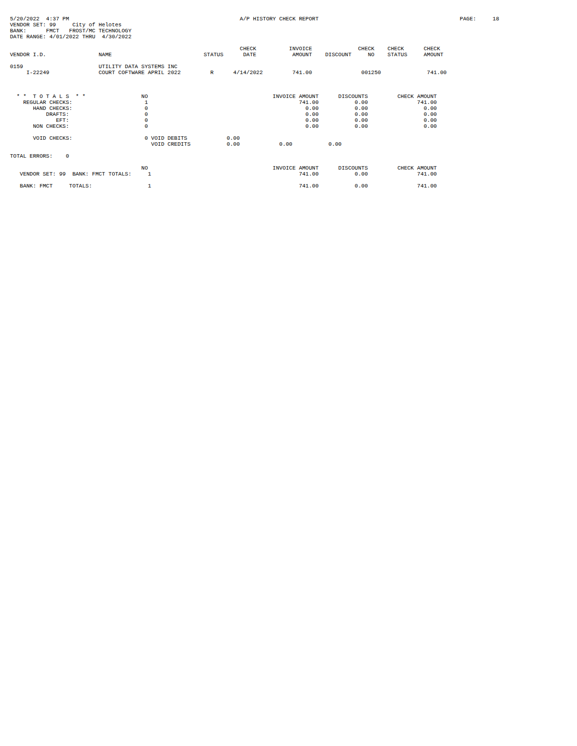5/20/2022 4:37 PM A/P HISTORY CHECK REPORT PAGE: 18 VENDOR SET: 99 City of Helotes BANK: FMCT FROST/MC TECHNOLOGY DATE RANGE: 4/01/2022 THRU 4/30/2022 CHECK INVOICE CHECK CHECK CHECK VENDOR I.D. NAME STATUS DATE AMOUNT DISCOUNT NO STATUS AMOUNT 0159 UTILITY DATA SYSTEMS INC I-22249 COURT COFTWARE APRIL 2022 R 4/14/2022 741.00 001250 741.00 * * T O T A L S * * NO INVOICE AMOUNT DISCOUNTS CHECK AMOUNT REGULAR CHECKS: 1 741.00 0.00 741.00 HAND CHECKS: 0 0.00 0.00 0.00 DRAFTS: 0 0.00 0.00 0.00 EFT: 0 0.00 0.00 0.00 NON CHECKS: 0 0.00 0.00 0.00 VOID CHECKS: 0 VOID DEBITS 0.00 VOID CREDITS 0.00 0.00 0.00 TOTAL ERRORS: 0 NO INVOICE AMOUNT DISCOUNTS CHECK AMOUNT VENDOR SET: 99 BANK: FMCT TOTALS: 1 741.00 0.00 741.00 BANK: FMCT TOTALS: 1 741.00 0.00 741.00